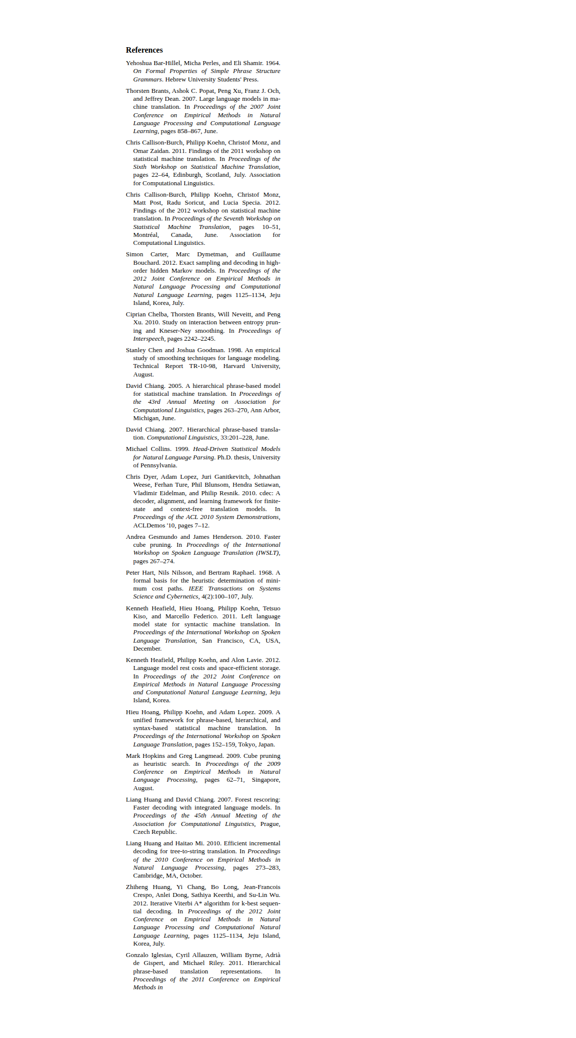References
Yehoshua Bar-Hillel, Micha Perles, and Eli Shamir. 1964. On Formal Properties of Simple Phrase Structure Grammars. Hebrew University Students' Press.
Thorsten Brants, Ashok C. Popat, Peng Xu, Franz J. Och, and Jeffrey Dean. 2007. Large language models in machine translation. In Proceedings of the 2007 Joint Conference on Empirical Methods in Natural Language Processing and Computational Language Learning, pages 858–867, June.
Chris Callison-Burch, Philipp Koehn, Christof Monz, and Omar Zaidan. 2011. Findings of the 2011 workshop on statistical machine translation. In Proceedings of the Sixth Workshop on Statistical Machine Translation, pages 22–64, Edinburgh, Scotland, July. Association for Computational Linguistics.
Chris Callison-Burch, Philipp Koehn, Christof Monz, Matt Post, Radu Soricut, and Lucia Specia. 2012. Findings of the 2012 workshop on statistical machine translation. In Proceedings of the Seventh Workshop on Statistical Machine Translation, pages 10–51, Montréal, Canada, June. Association for Computational Linguistics.
Simon Carter, Marc Dymetman, and Guillaume Bouchard. 2012. Exact sampling and decoding in high-order hidden Markov models. In Proceedings of the 2012 Joint Conference on Empirical Methods in Natural Language Processing and Computational Natural Language Learning, pages 1125–1134, Jeju Island, Korea, July.
Ciprian Chelba, Thorsten Brants, Will Neveitt, and Peng Xu. 2010. Study on interaction between entropy pruning and Kneser-Ney smoothing. In Proceedings of Interspeech, pages 2242–2245.
Stanley Chen and Joshua Goodman. 1998. An empirical study of smoothing techniques for language modeling. Technical Report TR-10-98, Harvard University, August.
David Chiang. 2005. A hierarchical phrase-based model for statistical machine translation. In Proceedings of the 43rd Annual Meeting on Association for Computational Linguistics, pages 263–270, Ann Arbor, Michigan, June.
David Chiang. 2007. Hierarchical phrase-based translation. Computational Linguistics, 33:201–228, June.
Michael Collins. 1999. Head-Driven Statistical Models for Natural Language Parsing. Ph.D. thesis, University of Pennsylvania.
Chris Dyer, Adam Lopez, Juri Ganitkevitch, Johnathan Weese, Ferhan Ture, Phil Blunsom, Hendra Setiawan, Vladimir Eidelman, and Philip Resnik. 2010. cdec: A decoder, alignment, and learning framework for finite-state and context-free translation models. In Proceedings of the ACL 2010 System Demonstrations, ACLDemos '10, pages 7–12.
Andrea Gesmundo and James Henderson. 2010. Faster cube pruning. In Proceedings of the International Workshop on Spoken Language Translation (IWSLT), pages 267–274.
Peter Hart, Nils Nilsson, and Bertram Raphael. 1968. A formal basis for the heuristic determination of minimum cost paths. IEEE Transactions on Systems Science and Cybernetics, 4(2):100–107, July.
Kenneth Heafield, Hieu Hoang, Philipp Koehn, Tetsuo Kiso, and Marcello Federico. 2011. Left language model state for syntactic machine translation. In Proceedings of the International Workshop on Spoken Language Translation, San Francisco, CA, USA, December.
Kenneth Heafield, Philipp Koehn, and Alon Lavie. 2012. Language model rest costs and space-efficient storage. In Proceedings of the 2012 Joint Conference on Empirical Methods in Natural Language Processing and Computational Natural Language Learning, Jeju Island, Korea.
Hieu Hoang, Philipp Koehn, and Adam Lopez. 2009. A unified framework for phrase-based, hierarchical, and syntax-based statistical machine translation. In Proceedings of the International Workshop on Spoken Language Translation, pages 152–159, Tokyo, Japan.
Mark Hopkins and Greg Langmead. 2009. Cube pruning as heuristic search. In Proceedings of the 2009 Conference on Empirical Methods in Natural Language Processing, pages 62–71, Singapore, August.
Liang Huang and David Chiang. 2007. Forest rescoring: Faster decoding with integrated language models. In Proceedings of the 45th Annual Meeting of the Association for Computational Linguistics, Prague, Czech Republic.
Liang Huang and Haitao Mi. 2010. Efficient incremental decoding for tree-to-string translation. In Proceedings of the 2010 Conference on Empirical Methods in Natural Language Processing, pages 273–283, Cambridge, MA, October.
Zhiheng Huang, Yi Chang, Bo Long, Jean-Francois Crespo, Anlei Dong, Sathiya Keerthi, and Su-Lin Wu. 2012. Iterative Viterbi A* algorithm for k-best sequential decoding. In Proceedings of the 2012 Joint Conference on Empirical Methods in Natural Language Processing and Computational Natural Language Learning, pages 1125–1134, Jeju Island, Korea, July.
Gonzalo Iglesias, Cyril Allauzen, William Byrne, Adrià de Gispert, and Michael Riley. 2011. Hierarchical phrase-based translation representations. In Proceedings of the 2011 Conference on Empirical Methods in